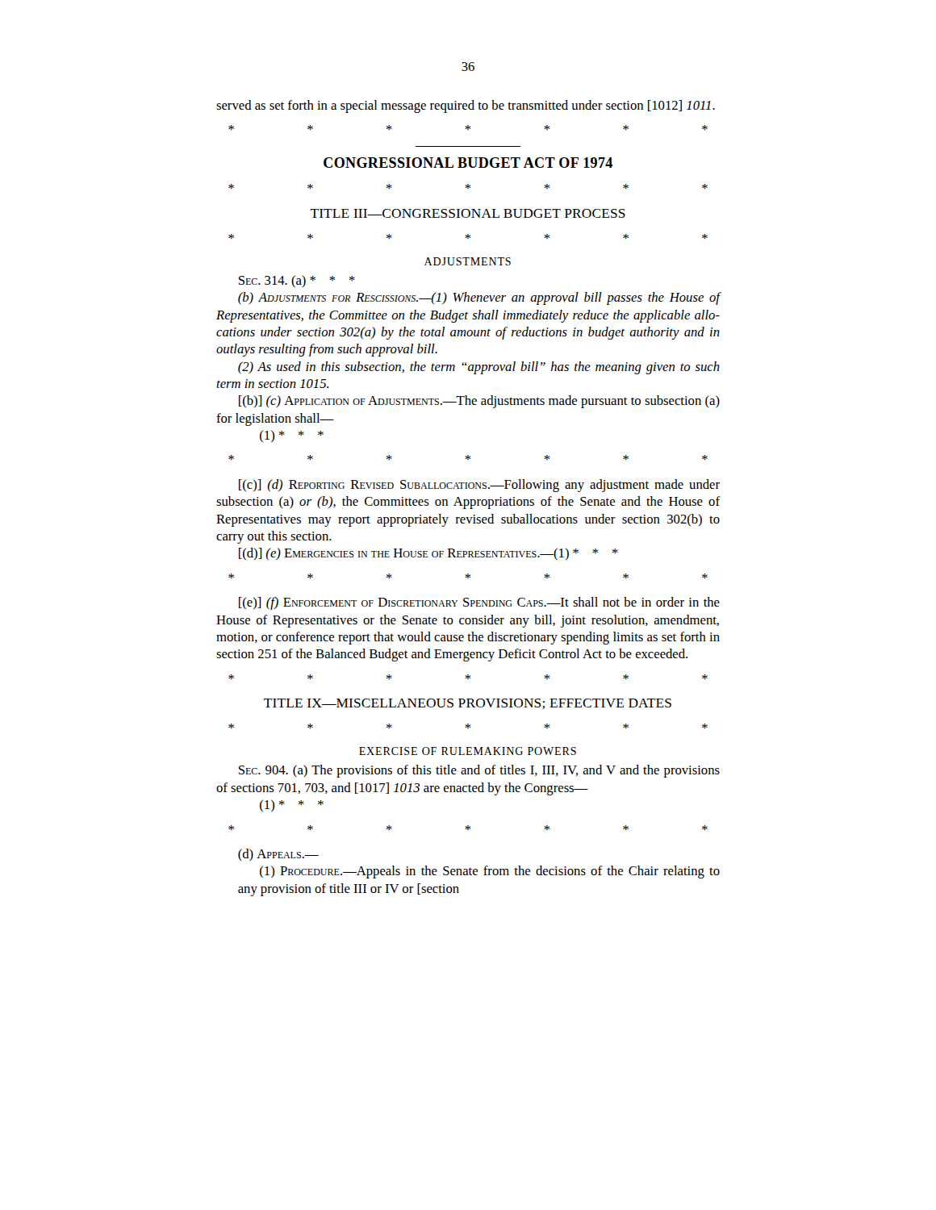36
served as set forth in a special message required to be transmitted under section [1012] 1011.
*******
CONGRESSIONAL BUDGET ACT OF 1974
*******
TITLE III—CONGRESSIONAL BUDGET PROCESS
*******
Adjustments
Sec. 314. (a) * * *
(b) Adjustments for Rescissions.—(1) Whenever an approval bill passes the House of Representatives, the Committee on the Budget shall immediately reduce the applicable allocations under section 302(a) by the total amount of reductions in budget authority and in outlays resulting from such approval bill.
(2) As used in this subsection, the term “approval bill” has the meaning given to such term in section 1015.
[(b)] (c) Application of Adjustments.—The adjustments made pursuant to subsection (a) for legislation shall—
(1) * * *
*******
[(c)] (d) Reporting Revised Suballocations.—Following any adjustment made under subsection (a) or (b), the Committees on Appropriations of the Senate and the House of Representatives may report appropriately revised suballocations under section 302(b) to carry out this section.
[(d)] (e) Emergencies in the House of Representatives.—(1) * * *
*******
[(e)] (f) Enforcement of Discretionary Spending Caps.—It shall not be in order in the House of Representatives or the Senate to consider any bill, joint resolution, amendment, motion, or conference report that would cause the discretionary spending limits as set forth in section 251 of the Balanced Budget and Emergency Deficit Control Act to be exceeded.
*******
TITLE IX—MISCELLANEOUS PROVISIONS; EFFECTIVE DATES
*******
Exercise of Rulemaking Powers
Sec. 904. (a) The provisions of this title and of titles I, III, IV, and V and the provisions of sections 701, 703, and [1017] 1013 are enacted by the Congress—
(1) * * *
*******
(d) Appeals.—
(1) Procedure.—Appeals in the Senate from the decisions of the Chair relating to any provision of title III or IV or [section